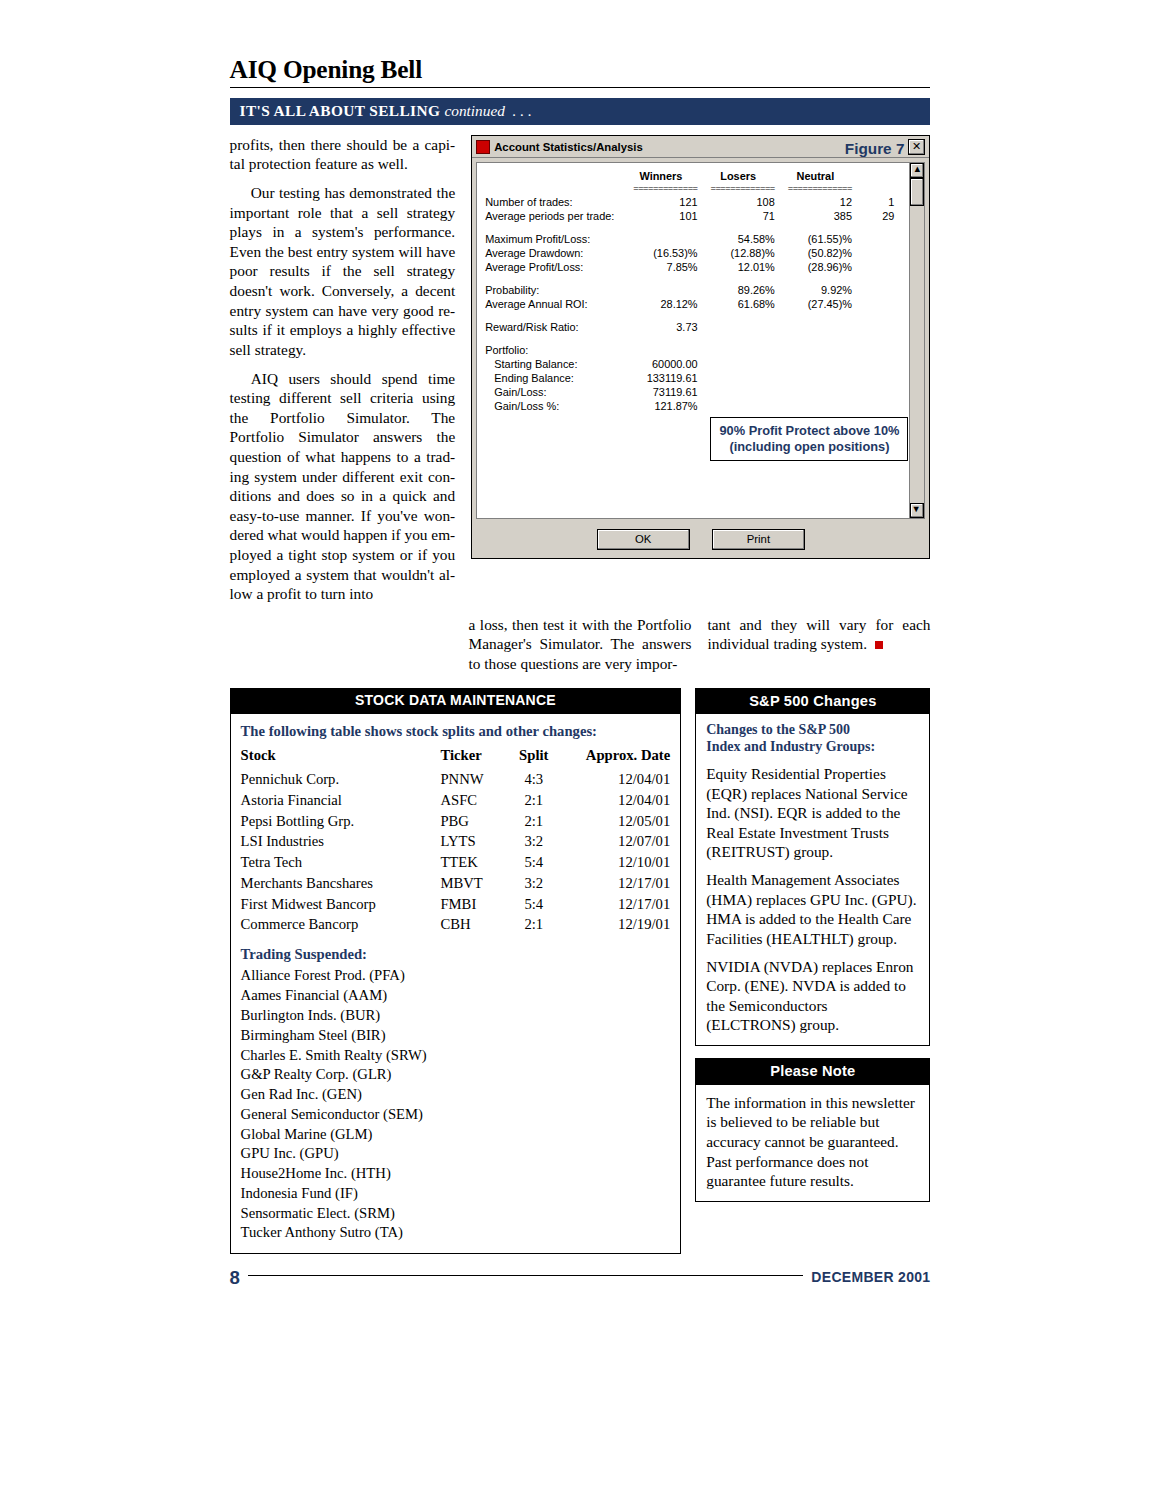AIQ Opening Bell
IT'S ALL ABOUT SELLING continued . . .
profits, then there should be a capital protection feature as well.
Our testing has demonstrated the important role that a sell strategy plays in a system's performance. Even the best entry system will have poor results if the sell strategy doesn't work. Conversely, a decent entry system can have very good results if it employs a highly effective sell strategy.
AIQ users should spend time testing different sell criteria using the Portfolio Simulator. The Portfolio Simulator answers the question of what happens to a trading system under different exit conditions and does so in a quick and easy-to-use manner. If you've wondered what would happen if you employed a tight stop system or if you employed a system that wouldn't allow a profit to turn into
Figure 7
Account Statistics/Analysis
✕
▲
▼
| | Winners | Losers | Neutral |
| | ============= | ============= | ============= |
| Number of trades: | 121 | 108 | 12 | 1 |
| Average periods per trade: | 101 | 71 | 385 | 29 |
| Maximum Profit/Loss: | | 54.58% | (61.55)% |
| Average Drawdown: | (16.53)% | (12.88)% | (50.82)% |
| Average Profit/Loss: | 7.85% | 12.01% | (28.96)% |
| Probability: | | 89.26% | 9.92% |
| Average Annual ROI: | 28.12% | 61.68% | (27.45)% |
| Reward/Risk Ratio: | 3.73 | | |
| Portfolio: | | | |
| Starting Balance: | 60000.00 |
| Ending Balance: | 133119.61 |
| Gain/Loss: | 73119.61 |
| Gain/Loss %: | 121.87% |
OK
Print
90% Profit Protect above 10%
(including open positions)
a loss, then test it with the Portfolio Manager's Simulator. The answers to those questions are very impor-
tant and they will vary for each individual trading system.
STOCK DATA MAINTENANCE
The following table shows stock splits and other changes:
| Stock | Ticker | Split | Approx. Date |
| --- | --- | --- | --- |
| Pennichuk Corp. | PNNW | 4:3 | 12/04/01 |
| Astoria Financial | ASFC | 2:1 | 12/04/01 |
| Pepsi Bottling Grp. | PBG | 2:1 | 12/05/01 |
| LSI Industries | LYTS | 3:2 | 12/07/01 |
| Tetra Tech | TTEK | 5:4 | 12/10/01 |
| Merchants Bancshares | MBVT | 3:2 | 12/17/01 |
| First Midwest Bancorp | FMBI | 5:4 | 12/17/01 |
| Commerce Bancorp | CBH | 2:1 | 12/19/01 |
Trading Suspended:
Alliance Forest Prod. (PFA)
Aames Financial (AAM)
Burlington Inds. (BUR)
Birmingham Steel (BIR)
Charles E. Smith Realty (SRW)
G&P Realty Corp. (GLR)
Gen Rad Inc. (GEN)
General Semiconductor (SEM)
Global Marine (GLM)
GPU Inc. (GPU)
House2Home Inc. (HTH)
Indonesia Fund (IF)
Sensormatic Elect. (SRM)
Tucker Anthony Sutro (TA)
S&P 500 Changes
Changes to the S&P 500
Index and Industry Groups:
Equity Residential Properties (EQR) replaces National Service Ind. (NSI). EQR is added to the Real Estate Investment Trusts (REITRUST) group.
Health Management Associates (HMA) replaces GPU Inc. (GPU). HMA is added to the Health Care Facilities (HEALTHLT) group.
NVIDIA (NVDA) replaces Enron Corp. (ENE). NVDA is added to the Semiconductors (ELCTRONS) group.
Please Note
The information in this newsletter is believed to be reliable but accuracy cannot be guaranteed. Past performance does not guarantee future results.
8
DECEMBER 2001